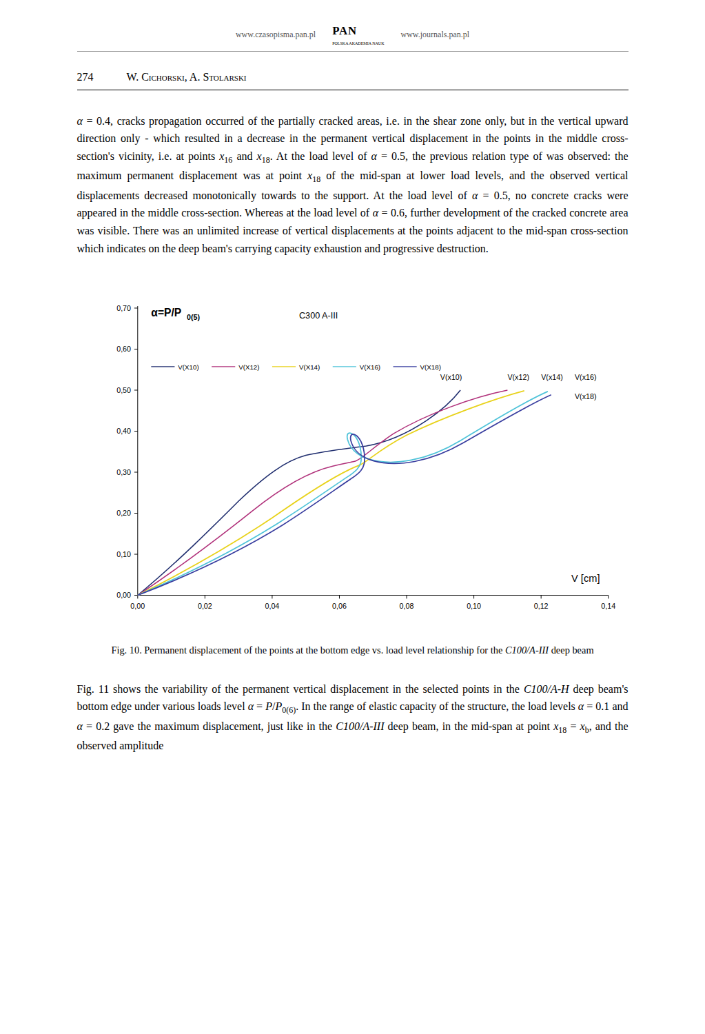www.czasopisma.pan.pl PANPOLSKA AKADEMIA NAUK www.journals.pan.pl
274 W. Cichorski, A. Stolarski
α = 0.4, cracks propagation occurred of the partially cracked areas, i.e. in the shear zone only, but in the vertical upward direction only - which resulted in a decrease in the permanent vertical displacement in the points in the middle cross-section's vicinity, i.e. at points x16 and x18. At the load level of α = 0.5, the previous relation type of was observed: the maximum permanent displacement was at point x18 of the mid-span at lower load levels, and the observed vertical displacements decreased monotonically towards to the support. At the load level of α = 0.5, no concrete cracks were appeared in the middle cross-section. Whereas at the load level of α = 0.6, further development of the cracked concrete area was visible. There was an unlimited increase of vertical displacements at the points adjacent to the mid-span cross-section which indicates on the deep beam's carrying capacity exhaustion and progressive destruction.
0,00 0,10 0,20 0,30 0,40 0,50 0,60 0,70 0,00 0,02 0,04 0,06 0,08 0,10 0,12 0,14 α=P/P 0(5) C300 A-III V [cm] V(X10) V(X12) V(X14) V(X16) V(X18) V(x10) V(x12) V(x14) V(x16) V(x18)
Fig. 10. Permanent displacement of the points at the bottom edge vs. load level relationship for the C100/A-III deep beam
Fig. 11 shows the variability of the permanent vertical displacement in the selected points in the C100/A-H deep beam's bottom edge under various loads level α = P/P0(6). In the range of elastic capacity of the structure, the load levels α = 0.1 and α = 0.2 gave the maximum displacement, just like in the C100/A-III deep beam, in the mid-span at point x18 = xb, and the observed amplitude